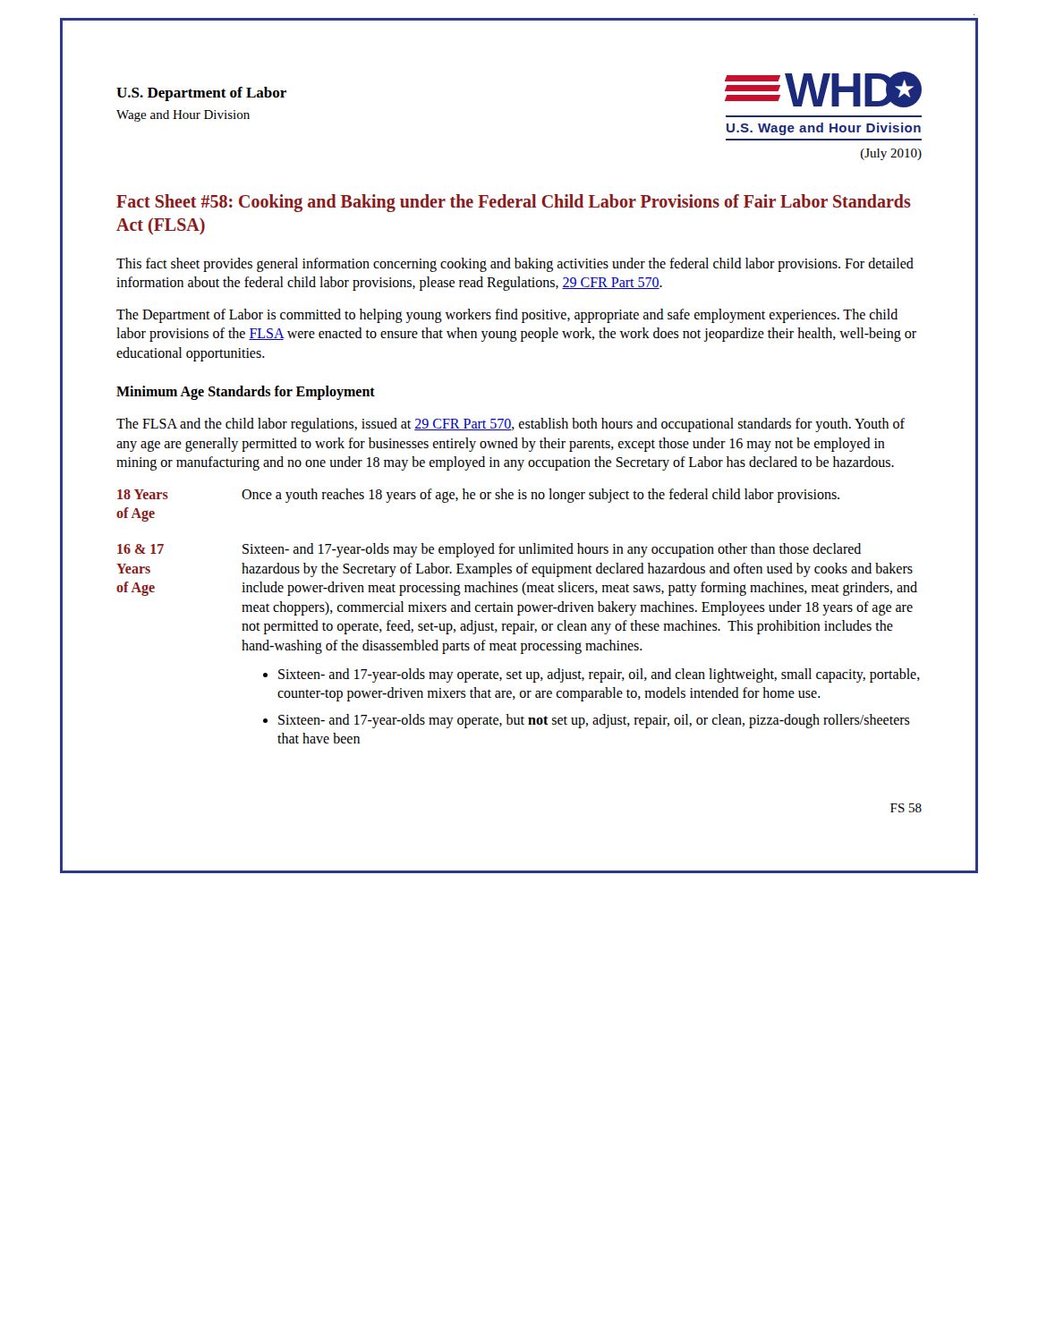.
U.S. Department of Labor
Wage and Hour Division
WHD★
U.S. Wage and Hour Division
(July 2010)
Fact Sheet #58: Cooking and Baking under the Federal Child Labor Provisions of Fair Labor Standards Act (FLSA)
This fact sheet provides general information concerning cooking and baking activities under the federal child labor provisions. For detailed information about the federal child labor provisions, please read Regulations, 29 CFR Part 570.
The Department of Labor is committed to helping young workers find positive, appropriate and safe employment experiences. The child labor provisions of the FLSA were enacted to ensure that when young people work, the work does not jeopardize their health, well-being or educational opportunities.
Minimum Age Standards for Employment
The FLSA and the child labor regulations, issued at 29 CFR Part 570, establish both hours and occupational standards for youth. Youth of any age are generally permitted to work for businesses entirely owned by their parents, except those under 16 may not be employed in mining or manufacturing and no one under 18 may be employed in any occupation the Secretary of Labor has declared to be hazardous.
| 18 Years of Age | Once a youth reaches 18 years of age, he or she is no longer subject to the federal child labor provisions. |
| 16 & 17 Years of Age | Sixteen- and 17-year-olds may be employed for unlimited hours in any occupation other than those declared hazardous by the Secretary of Labor. Examples of equipment declared hazardous and often used by cooks and bakers include power-driven meat processing machines (meat slicers, meat saws, patty forming machines, meat grinders, and meat choppers), commercial mixers and certain power-driven bakery machines. Employees under 18 years of age are not permitted to operate, feed, set-up, adjust, repair, or clean any of these machines. This prohibition includes the hand-washing of the disassembled parts of meat processing machines. Sixteen- and 17-year-olds may operate, set up, adjust, repair, oil, and clean lightweight, small capacity, portable, counter-top power-driven mixers that are, or are comparable to, models intended for home use. Sixteen- and 17-year-olds may operate, but not set up, adjust, repair, oil, or clean, pizza-dough rollers/sheeters that have been |
FS 58